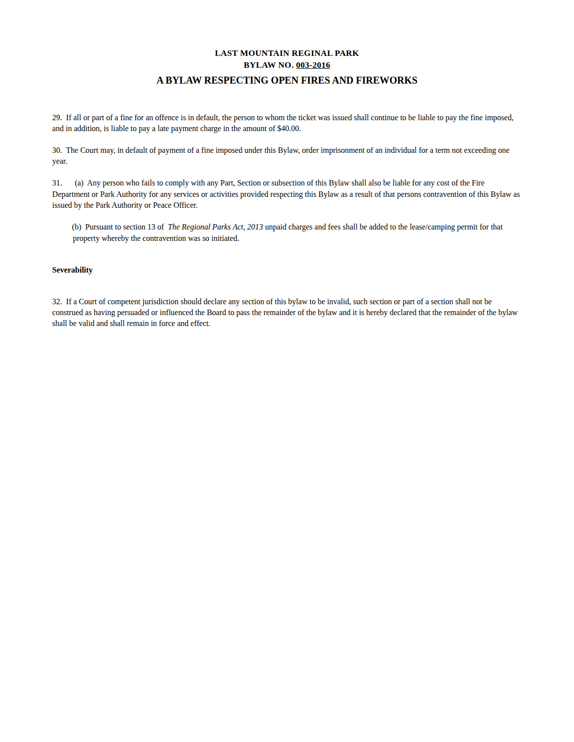LAST MOUNTAIN REGINAL PARK
BYLAW NO. 003-2016
A BYLAW RESPECTING OPEN FIRES AND FIREWORKS
29. If all or part of a fine for an offence is in default, the person to whom the ticket was issued shall continue to be liable to pay the fine imposed, and in addition, is liable to pay a late payment charge in the amount of $40.00.
30. The Court may, in default of payment of a fine imposed under this Bylaw, order imprisonment of an individual for a term not exceeding one year.
31. (a) Any person who fails to comply with any Part, Section or subsection of this Bylaw shall also be liable for any cost of the Fire Department or Park Authority for any services or activities provided respecting this Bylaw as a result of that persons contravention of this Bylaw as issued by the Park Authority or Peace Officer.
(b) Pursuant to section 13 of The Regional Parks Act, 2013 unpaid charges and fees shall be added to the lease/camping permit for that property whereby the contravention was so initiated.
Severability
32. If a Court of competent jurisdiction should declare any section of this bylaw to be invalid, such section or part of a section shall not be construed as having persuaded or influenced the Board to pass the remainder of the bylaw and it is hereby declared that the remainder of the bylaw shall be valid and shall remain in force and effect.